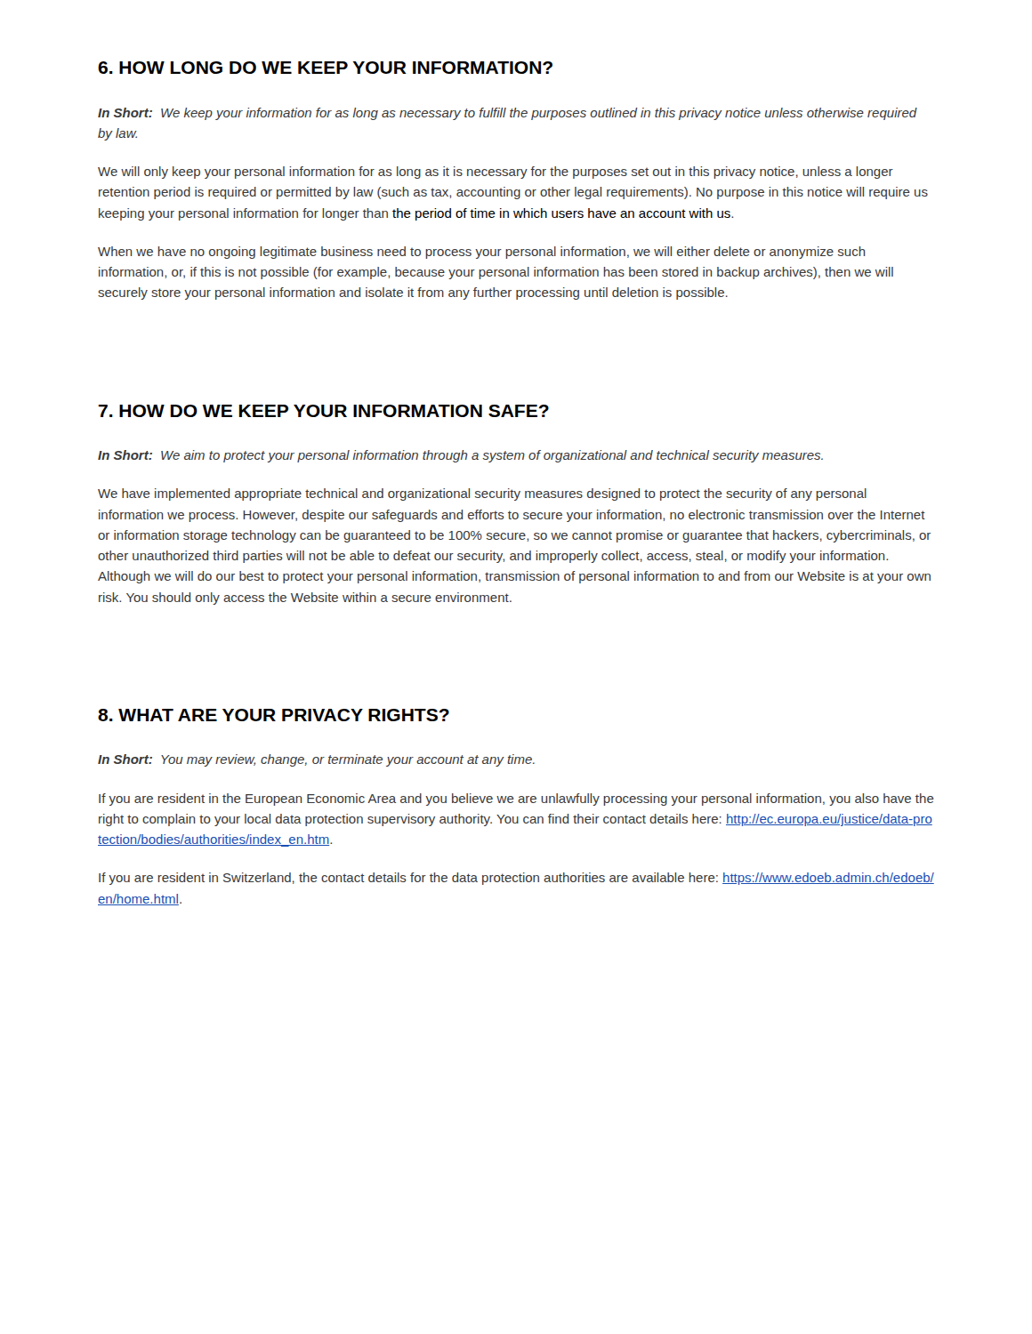6. HOW LONG DO WE KEEP YOUR INFORMATION?
In Short: We keep your information for as long as necessary to fulfill the purposes outlined in this privacy notice unless otherwise required by law.
We will only keep your personal information for as long as it is necessary for the purposes set out in this privacy notice, unless a longer retention period is required or permitted by law (such as tax, accounting or other legal requirements). No purpose in this notice will require us keeping your personal information for longer than the period of time in which users have an account with us.
When we have no ongoing legitimate business need to process your personal information, we will either delete or anonymize such information, or, if this is not possible (for example, because your personal information has been stored in backup archives), then we will securely store your personal information and isolate it from any further processing until deletion is possible.
7. HOW DO WE KEEP YOUR INFORMATION SAFE?
In Short: We aim to protect your personal information through a system of organizational and technical security measures.
We have implemented appropriate technical and organizational security measures designed to protect the security of any personal information we process. However, despite our safeguards and efforts to secure your information, no electronic transmission over the Internet or information storage technology can be guaranteed to be 100% secure, so we cannot promise or guarantee that hackers, cybercriminals, or other unauthorized third parties will not be able to defeat our security, and improperly collect, access, steal, or modify your information. Although we will do our best to protect your personal information, transmission of personal information to and from our Website is at your own risk. You should only access the Website within a secure environment.
8. WHAT ARE YOUR PRIVACY RIGHTS?
In Short: You may review, change, or terminate your account at any time.
If you are resident in the European Economic Area and you believe we are unlawfully processing your personal information, you also have the right to complain to your local data protection supervisory authority. You can find their contact details here: http://ec.europa.eu/justice/data-protection/bodies/authorities/index_en.htm.
If you are resident in Switzerland, the contact details for the data protection authorities are available here: https://www.edoeb.admin.ch/edoeb/en/home.html.